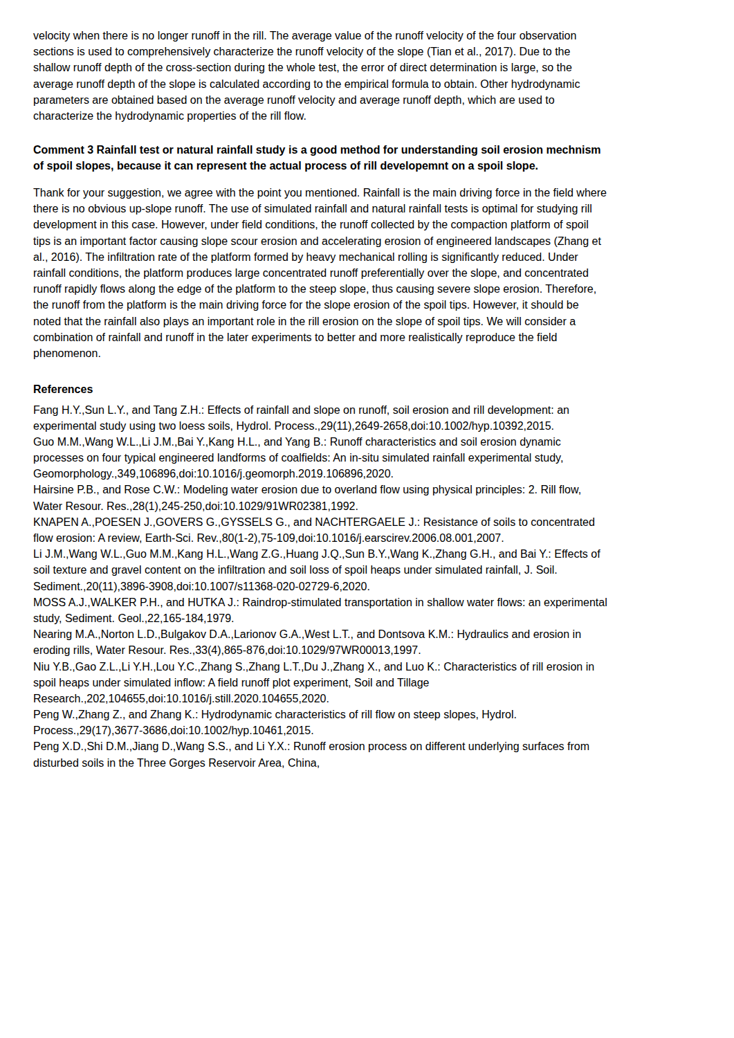velocity when there is no longer runoff in the rill. The average value of the runoff velocity of the four observation sections is used to comprehensively characterize the runoff velocity of the slope (Tian et al., 2017). Due to the shallow runoff depth of the cross-section during the whole test, the error of direct determination is large, so the average runoff depth of the slope is calculated according to the empirical formula to obtain. Other hydrodynamic parameters are obtained based on the average runoff velocity and average runoff depth, which are used to characterize the hydrodynamic properties of the rill flow.
Comment 3 Rainfall test or natural rainfall study is a good method for understanding soil erosion mechnism of spoil slopes, because it can represent the actual process of rill developemnt on a spoil slope.
Thank for your suggestion, we agree with the point you mentioned. Rainfall is the main driving force in the field where there is no obvious up-slope runoff. The use of simulated rainfall and natural rainfall tests is optimal for studying rill development in this case. However, under field conditions, the runoff collected by the compaction platform of spoil tips is an important factor causing slope scour erosion and accelerating erosion of engineered landscapes (Zhang et al., 2016). The infiltration rate of the platform formed by heavy mechanical rolling is significantly reduced. Under rainfall conditions, the platform produces large concentrated runoff preferentially over the slope, and concentrated runoff rapidly flows along the edge of the platform to the steep slope, thus causing severe slope erosion. Therefore, the runoff from the platform is the main driving force for the slope erosion of the spoil tips. However, it should be noted that the rainfall also plays an important role in the rill erosion on the slope of spoil tips. We will consider a combination of rainfall and runoff in the later experiments to better and more realistically reproduce the field phenomenon.
References
Fang H.Y.,Sun L.Y., and Tang Z.H.: Effects of rainfall and slope on runoff, soil erosion and rill development: an experimental study using two loess soils, Hydrol. Process.,29(11),2649-2658,doi:10.1002/hyp.10392,2015.
Guo M.M.,Wang W.L.,Li J.M.,Bai Y.,Kang H.L., and Yang B.: Runoff characteristics and soil erosion dynamic processes on four typical engineered landforms of coalfields: An in-situ simulated rainfall experimental study, Geomorphology.,349,106896,doi:10.1016/j.geomorph.2019.106896,2020.
Hairsine P.B., and Rose C.W.: Modeling water erosion due to overland flow using physical principles: 2. Rill flow, Water Resour. Res.,28(1),245-250,doi:10.1029/91WR02381,1992.
KNAPEN A.,POESEN J.,GOVERS G.,GYSSELS G., and NACHTERGAELE J.: Resistance of soils to concentrated flow erosion: A review, Earth-Sci. Rev.,80(1-2),75-109,doi:10.1016/j.earscirev.2006.08.001,2007.
Li J.M.,Wang W.L.,Guo M.M.,Kang H.L.,Wang Z.G.,Huang J.Q.,Sun B.Y.,Wang K.,Zhang G.H., and Bai Y.: Effects of soil texture and gravel content on the infiltration and soil loss of spoil heaps under simulated rainfall, J. Soil. Sediment.,20(11),3896-3908,doi:10.1007/s11368-020-02729-6,2020.
MOSS A.J.,WALKER P.H., and HUTKA J.: Raindrop-stimulated transportation in shallow water flows: an experimental study, Sediment. Geol.,22,165-184,1979.
Nearing M.A.,Norton L.D.,Bulgakov D.A.,Larionov G.A.,West L.T., and Dontsova K.M.: Hydraulics and erosion in eroding rills, Water Resour. Res.,33(4),865-876,doi:10.1029/97WR00013,1997.
Niu Y.B.,Gao Z.L.,Li Y.H.,Lou Y.C.,Zhang S.,Zhang L.T.,Du J.,Zhang X., and Luo K.: Characteristics of rill erosion in spoil heaps under simulated inflow: A field runoff plot experiment, Soil and Tillage Research.,202,104655,doi:10.1016/j.still.2020.104655,2020.
Peng W.,Zhang Z., and Zhang K.: Hydrodynamic characteristics of rill flow on steep slopes, Hydrol. Process.,29(17),3677-3686,doi:10.1002/hyp.10461,2015.
Peng X.D.,Shi D.M.,Jiang D.,Wang S.S., and Li Y.X.: Runoff erosion process on different underlying surfaces from disturbed soils in the Three Gorges Reservoir Area, China,